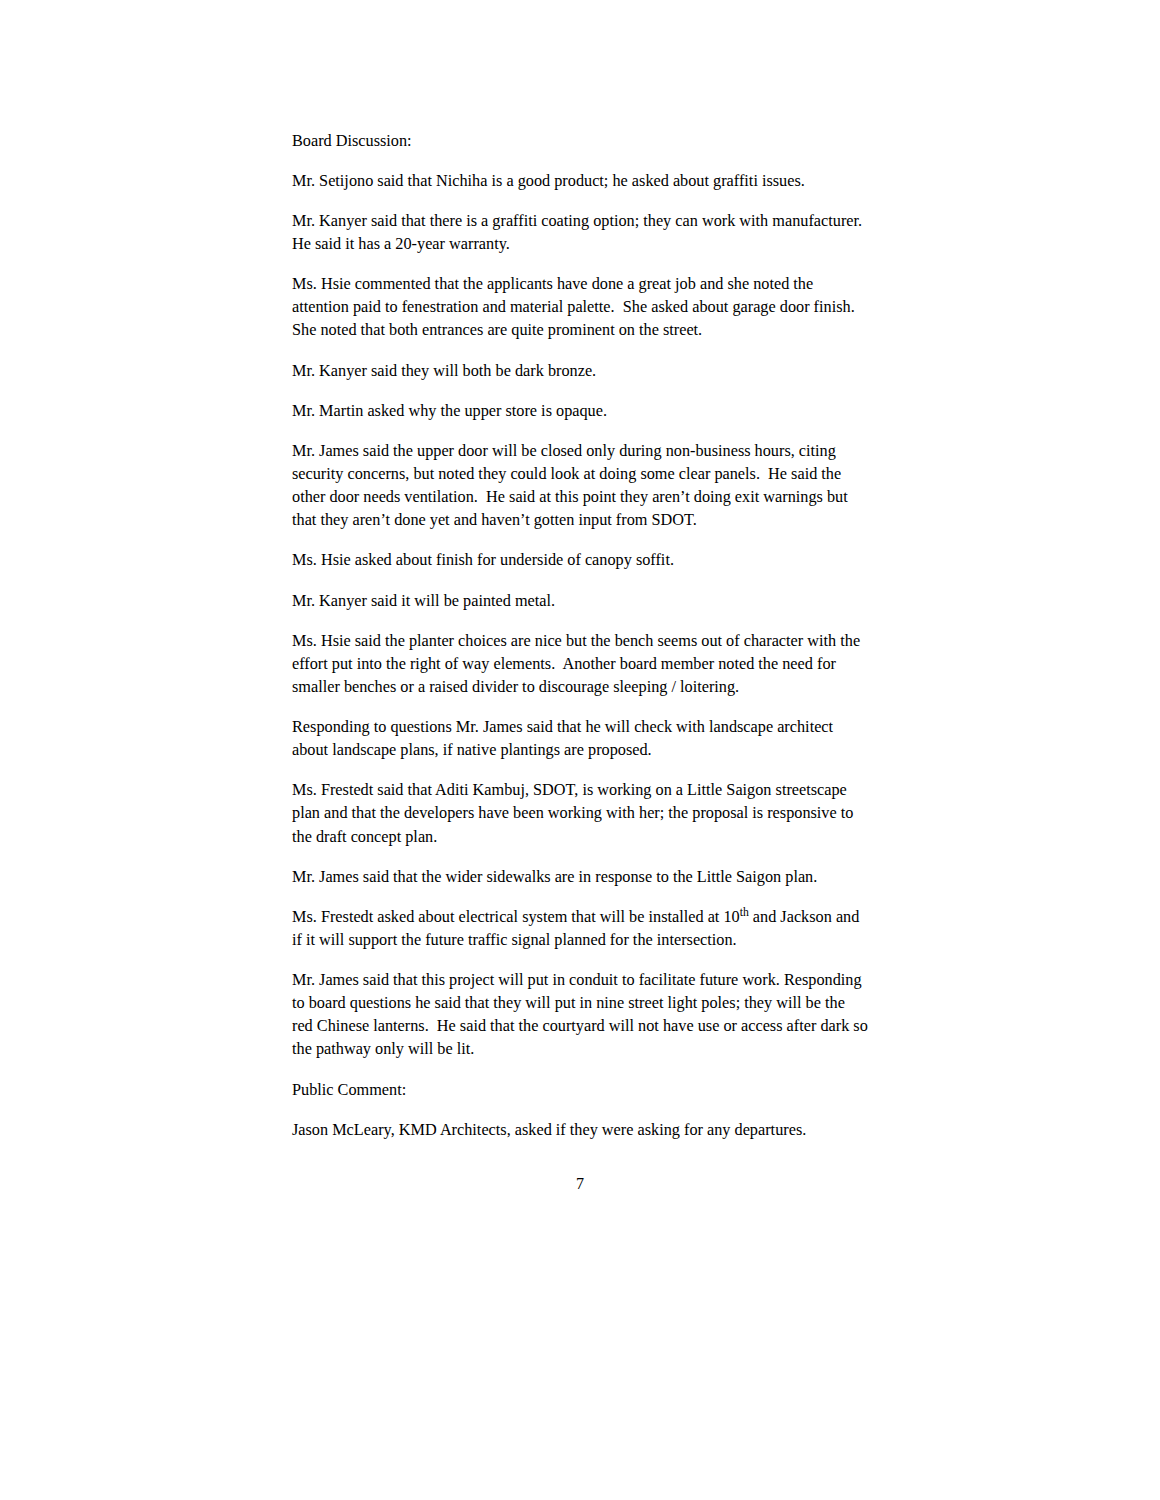Board Discussion:
Mr. Setijono said that Nichiha is a good product; he asked about graffiti issues.
Mr. Kanyer said that there is a graffiti coating option; they can work with manufacturer. He said it has a 20-year warranty.
Ms. Hsie commented that the applicants have done a great job and she noted the attention paid to fenestration and material palette. She asked about garage door finish. She noted that both entrances are quite prominent on the street.
Mr. Kanyer said they will both be dark bronze.
Mr. Martin asked why the upper store is opaque.
Mr. James said the upper door will be closed only during non-business hours, citing security concerns, but noted they could look at doing some clear panels. He said the other door needs ventilation. He said at this point they aren’t doing exit warnings but that they aren’t done yet and haven’t gotten input from SDOT.
Ms. Hsie asked about finish for underside of canopy soffit.
Mr. Kanyer said it will be painted metal.
Ms. Hsie said the planter choices are nice but the bench seems out of character with the effort put into the right of way elements. Another board member noted the need for smaller benches or a raised divider to discourage sleeping / loitering.
Responding to questions Mr. James said that he will check with landscape architect about landscape plans, if native plantings are proposed.
Ms. Frestedt said that Aditi Kambuj, SDOT, is working on a Little Saigon streetscape plan and that the developers have been working with her; the proposal is responsive to the draft concept plan.
Mr. James said that the wider sidewalks are in response to the Little Saigon plan.
Ms. Frestedt asked about electrical system that will be installed at 10th and Jackson and if it will support the future traffic signal planned for the intersection.
Mr. James said that this project will put in conduit to facilitate future work. Responding to board questions he said that they will put in nine street light poles; they will be the red Chinese lanterns. He said that the courtyard will not have use or access after dark so the pathway only will be lit.
Public Comment:
Jason McLeary, KMD Architects, asked if they were asking for any departures.
7